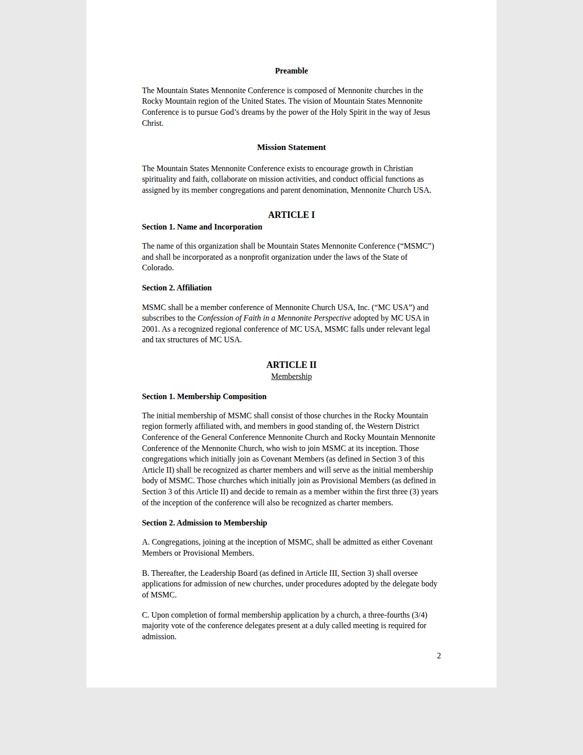Preamble
The Mountain States Mennonite Conference is composed of Mennonite churches in the Rocky Mountain region of the United States. The vision of Mountain States Mennonite Conference is to pursue God’s dreams by the power of the Holy Spirit in the way of Jesus Christ.
Mission Statement
The Mountain States Mennonite Conference exists to encourage growth in Christian spirituality and faith, collaborate on mission activities, and conduct official functions as assigned by its member congregations and parent denomination, Mennonite Church USA.
ARTICLE I
Section 1. Name and Incorporation
The name of this organization shall be Mountain States Mennonite Conference (“MSMC”) and shall be incorporated as a nonprofit organization under the laws of the State of Colorado.
Section 2. Affiliation
MSMC shall be a member conference of Mennonite Church USA, Inc. (“MC USA”) and subscribes to the Confession of Faith in a Mennonite Perspective adopted by MC USA in 2001. As a recognized regional conference of MC USA, MSMC falls under relevant legal and tax structures of MC USA.
ARTICLE II
Membership
Section 1. Membership Composition
The initial membership of MSMC shall consist of those churches in the Rocky Mountain region formerly affiliated with, and members in good standing of, the Western District Conference of the General Conference Mennonite Church and Rocky Mountain Mennonite Conference of the Mennonite Church, who wish to join MSMC at its inception. Those congregations which initially join as Covenant Members (as defined in Section 3 of this Article II) shall be recognized as charter members and will serve as the initial membership body of MSMC. Those churches which initially join as Provisional Members (as defined in Section 3 of this Article II) and decide to remain as a member within the first three (3) years of the inception of the conference will also be recognized as charter members.
Section 2. Admission to Membership
A. Congregations, joining at the inception of MSMC, shall be admitted as either Covenant Members or Provisional Members.
B. Thereafter, the Leadership Board (as defined in Article III, Section 3) shall oversee applications for admission of new churches, under procedures adopted by the delegate body of MSMC.
C. Upon completion of formal membership application by a church, a three-fourths (3/4) majority vote of the conference delegates present at a duly called meeting is required for admission.
2